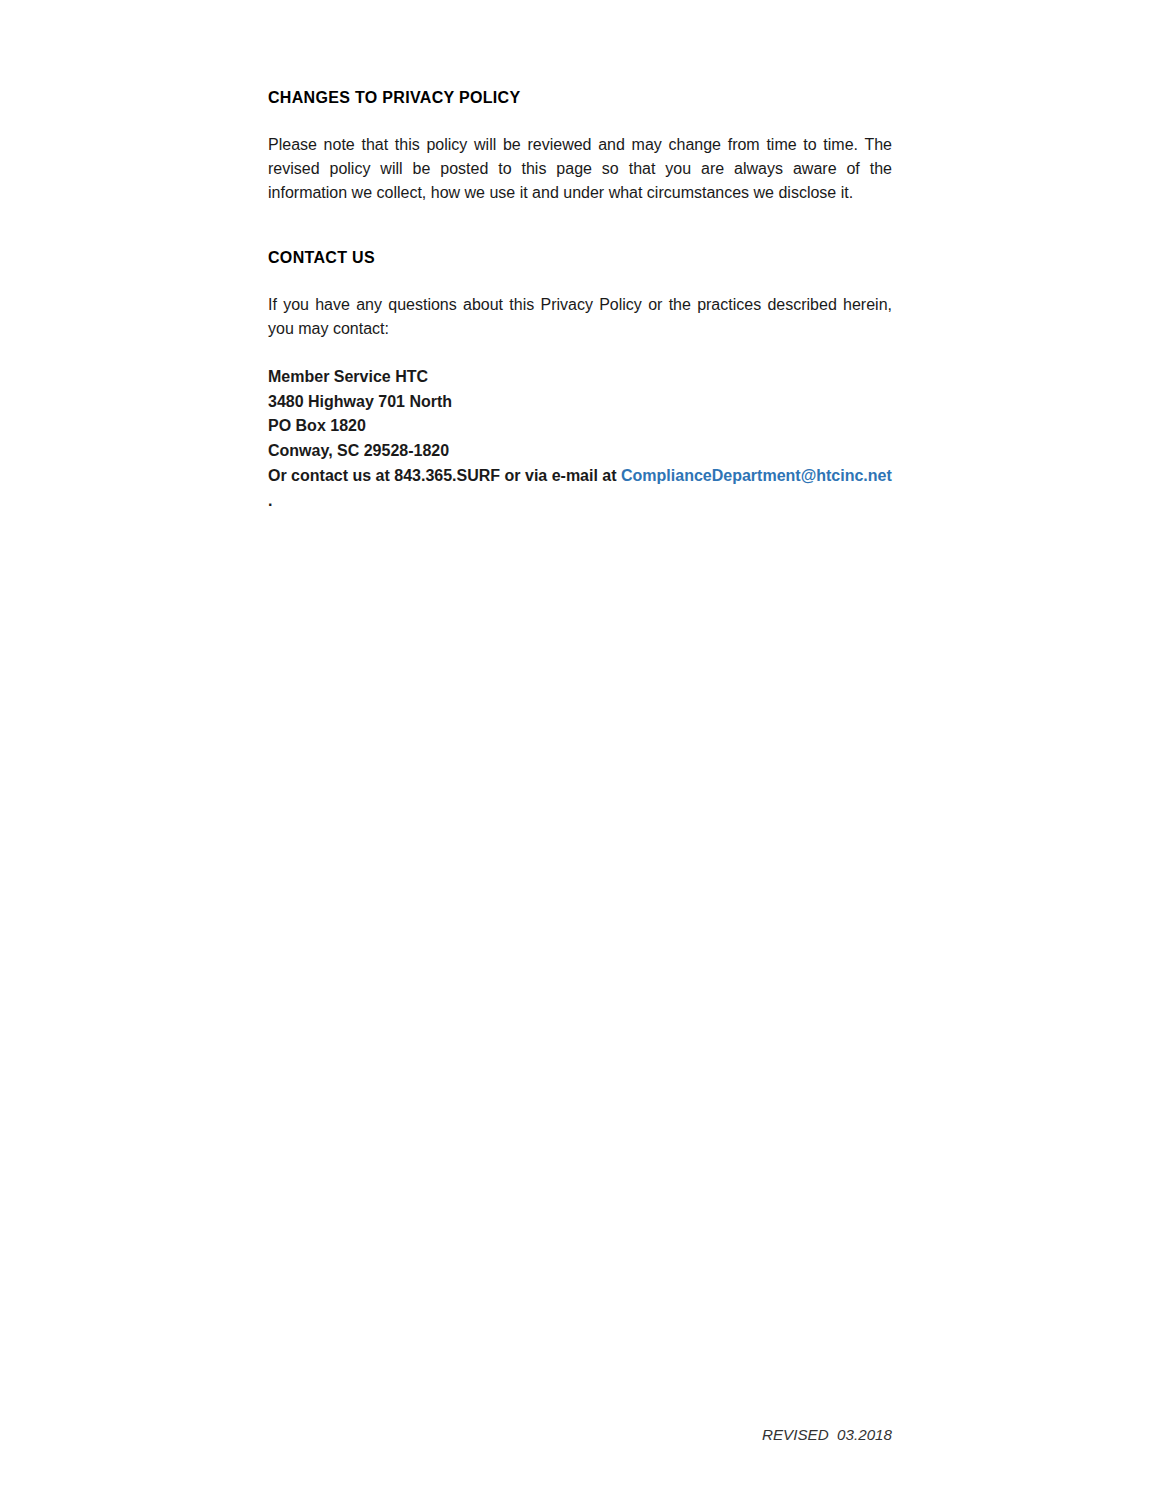CHANGES TO PRIVACY POLICY
Please note that this policy will be reviewed and may change from time to time. The revised policy will be posted to this page so that you are always aware of the information we collect, how we use it and under what circumstances we disclose it.
CONTACT US
If you have any questions about this Privacy Policy or the practices described herein, you may contact:
Member Service HTC
3480 Highway 701 North
PO Box 1820
Conway, SC 29528-1820
Or contact us at 843.365.SURF or via e-mail at ComplianceDepartment@htcinc.net .
REVISED 03.2018